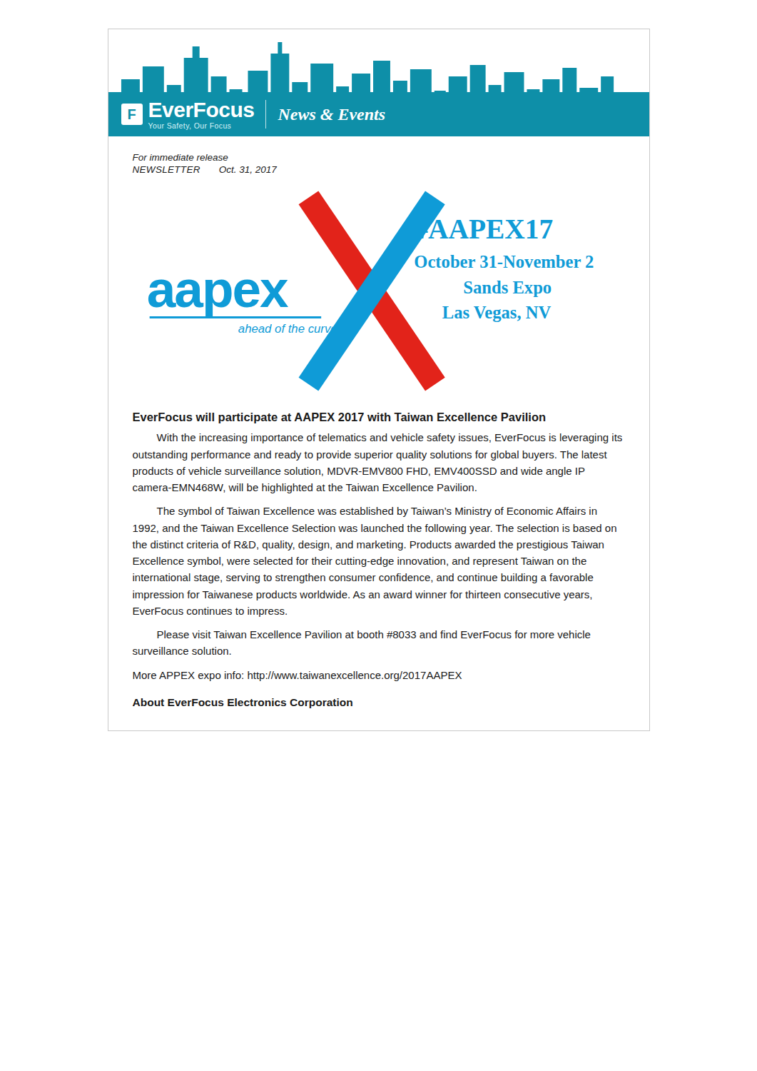F
Ever Focus
Your Safety, Our Focus
News & Events
For immediate release
NEWSLETTER Oct. 31, 2017
aapex ahead of the curve #AAPEX17 October 31-November 2 Sands Expo Las Vegas, NV
EverFocus will participate at AAPEX 2017 with Taiwan Excellence Pavilion
With the increasing importance of telematics and vehicle safety issues, EverFocus is leveraging its outstanding performance and ready to provide superior quality solutions for global buyers. The latest products of vehicle surveillance solution, MDVR-EMV800 FHD, EMV400SSD and wide angle IP camera-EMN468W, will be highlighted at the Taiwan Excellence Pavilion.
The symbol of Taiwan Excellence was established by Taiwan’s Ministry of Economic Affairs in 1992, and the Taiwan Excellence Selection was launched the following year. The selection is based on the distinct criteria of R&D, quality, design, and marketing. Products awarded the prestigious Taiwan Excellence symbol, were selected for their cutting-edge innovation, and represent Taiwan on the international stage, serving to strengthen consumer confidence, and continue building a favorable impression for Taiwanese products worldwide. As an award winner for thirteen consecutive years, EverFocus continues to impress.
Please visit Taiwan Excellence Pavilion at booth #8033 and find EverFocus for more vehicle surveillance solution.
More APPEX expo info: http://www.taiwanexcellence.org/2017AAPEX
About EverFocus Electronics Corporation